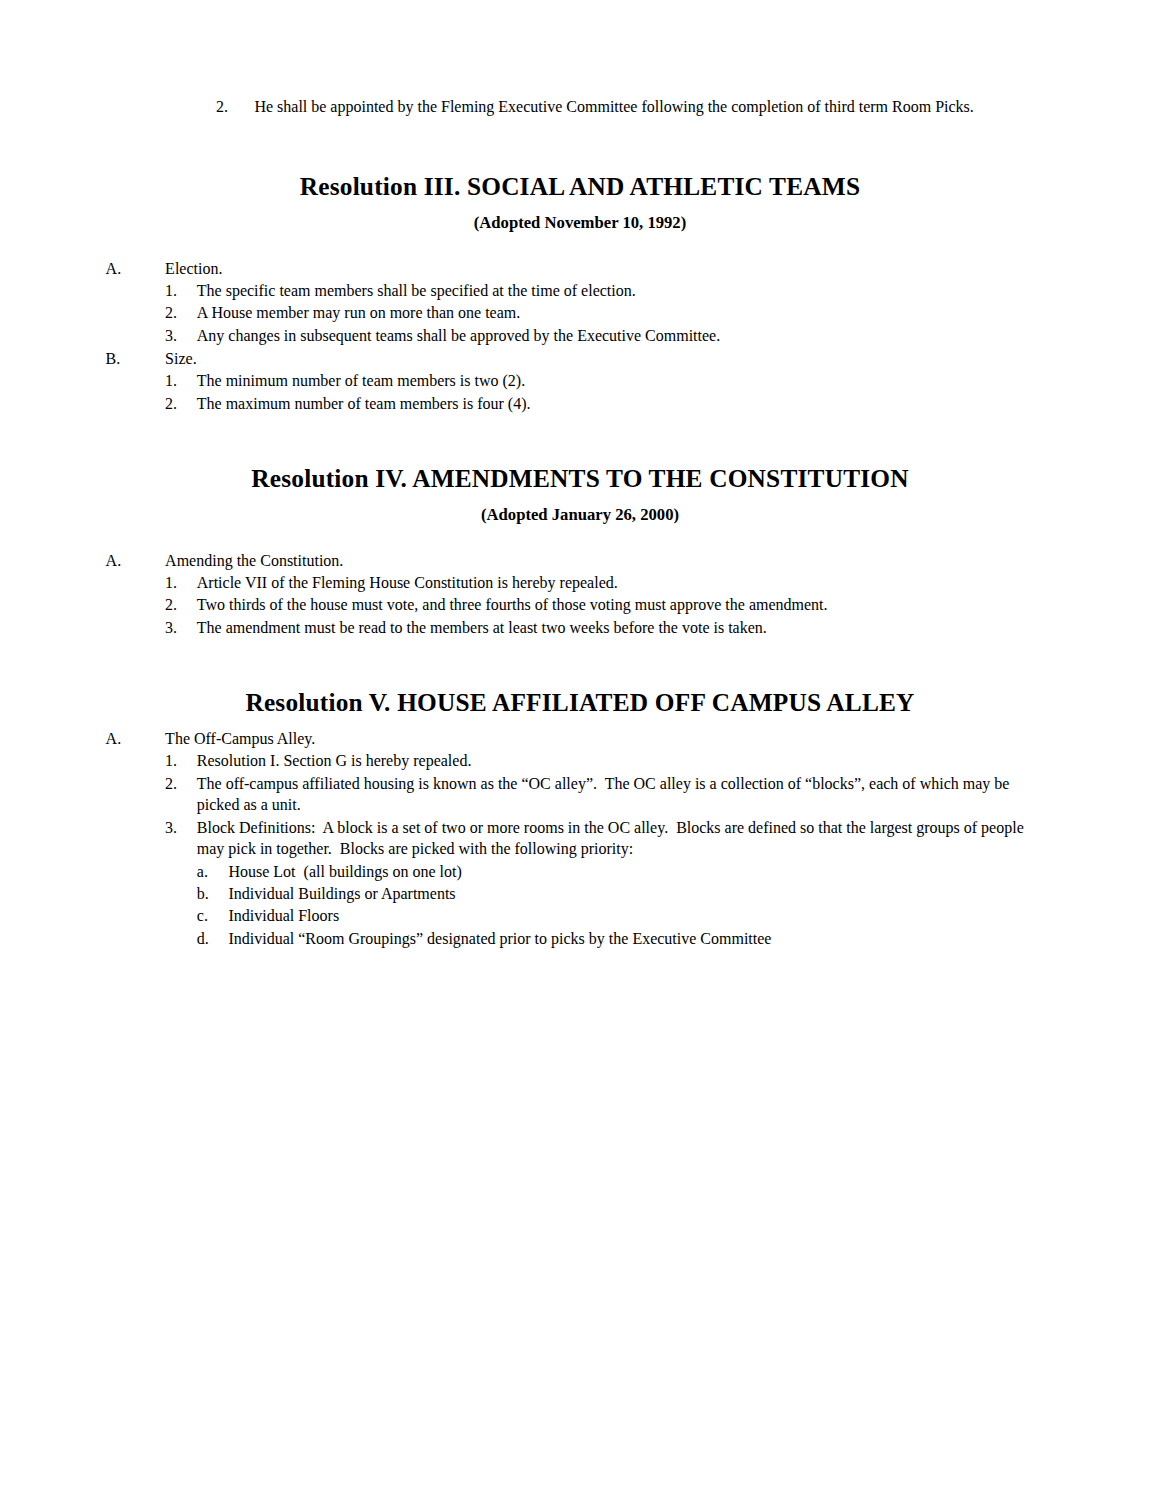2. He shall be appointed by the Fleming Executive Committee following the completion of third term Room Picks.
Resolution III. SOCIAL AND ATHLETIC TEAMS
(Adopted November 10, 1992)
A. Election.
1. The specific team members shall be specified at the time of election.
2. A House member may run on more than one team.
3. Any changes in subsequent teams shall be approved by the Executive Committee.
B. Size.
1. The minimum number of team members is two (2).
2. The maximum number of team members is four (4).
Resolution IV. AMENDMENTS TO THE CONSTITUTION
(Adopted January 26, 2000)
A. Amending the Constitution.
1. Article VII of the Fleming House Constitution is hereby repealed.
2. Two thirds of the house must vote, and three fourths of those voting must approve the amendment.
3. The amendment must be read to the members at least two weeks before the vote is taken.
Resolution V. HOUSE AFFILIATED OFF CAMPUS ALLEY
A. The Off-Campus Alley.
1. Resolution I. Section G is hereby repealed.
2. The off-campus affiliated housing is known as the “OC alley”. The OC alley is a collection of “blocks”, each of which may be picked as a unit.
3. Block Definitions: A block is a set of two or more rooms in the OC alley. Blocks are defined so that the largest groups of people may pick in together. Blocks are picked with the following priority:
a. House Lot (all buildings on one lot)
b. Individual Buildings or Apartments
c. Individual Floors
d. Individual “Room Groupings” designated prior to picks by the Executive Committee